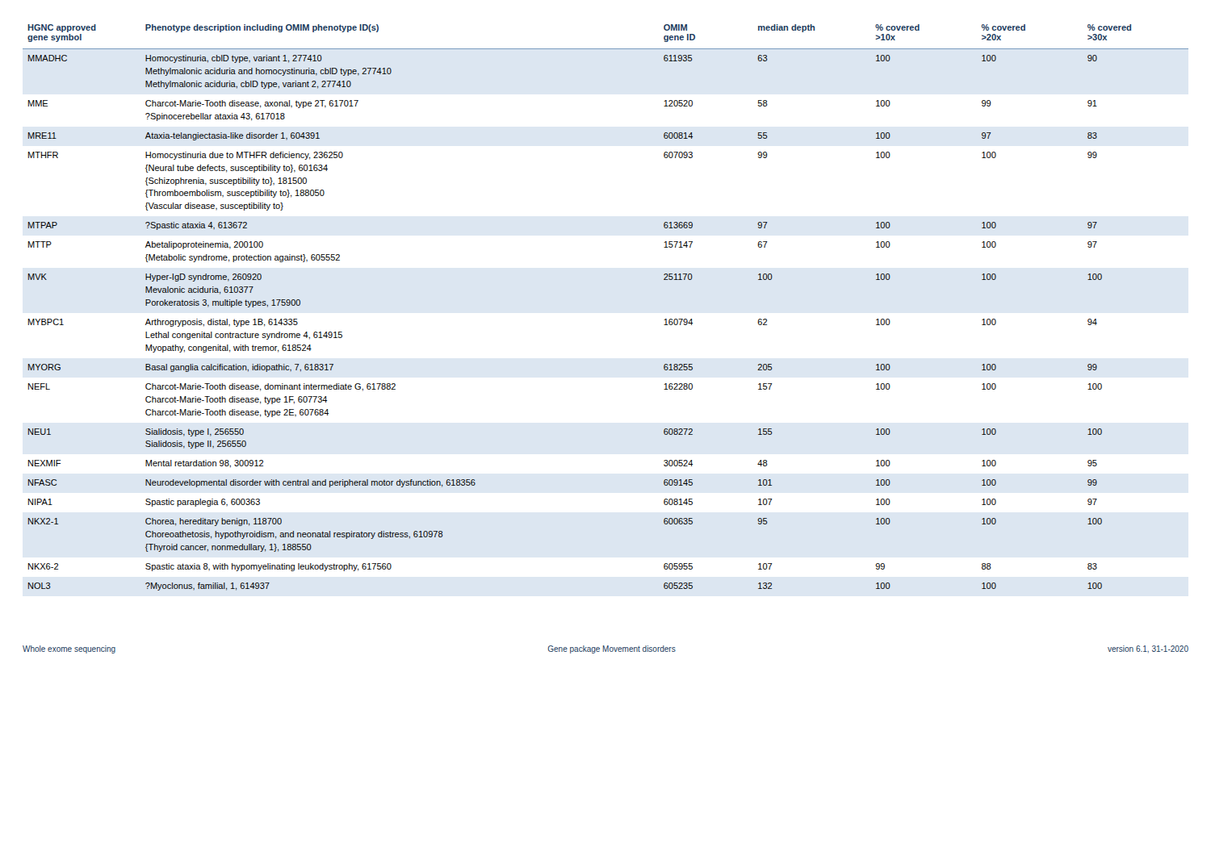| HGNC approved gene symbol | Phenotype description including OMIM phenotype ID(s) | OMIM gene ID | median depth | % covered >10x | % covered >20x | % covered >30x |
| --- | --- | --- | --- | --- | --- | --- |
| MMADHC | Homocystinuria, cblD type, variant 1, 277410 Methylmalonic aciduria and homocystinuria, cblD type, 277410 Methylmalonic aciduria, cblD type, variant 2, 277410 | 611935 | 63 | 100 | 100 | 90 |
| MME | Charcot-Marie-Tooth disease, axonal, type 2T, 617017 ?Spinocerebellar ataxia 43, 617018 | 120520 | 58 | 100 | 99 | 91 |
| MRE11 | Ataxia-telangiectasia-like disorder 1, 604391 | 600814 | 55 | 100 | 97 | 83 |
| MTHFR | Homocystinuria due to MTHFR deficiency, 236250 {Neural tube defects, susceptibility to}, 601634 {Schizophrenia, susceptibility to}, 181500 {Thromboembolism, susceptibility to}, 188050 {Vascular disease, susceptibility to} | 607093 | 99 | 100 | 100 | 99 |
| MTPAP | ?Spastic ataxia 4, 613672 | 613669 | 97 | 100 | 100 | 97 |
| MTTP | Abetalipoproteinemia, 200100 {Metabolic syndrome, protection against}, 605552 | 157147 | 67 | 100 | 100 | 97 |
| MVK | Hyper-IgD syndrome, 260920 Mevalonic aciduria, 610377 Porokeratosis 3, multiple types, 175900 | 251170 | 100 | 100 | 100 | 100 |
| MYBPC1 | Arthrogryposis, distal, type 1B, 614335 Lethal congenital contracture syndrome 4, 614915 Myopathy, congenital, with tremor, 618524 | 160794 | 62 | 100 | 100 | 94 |
| MYORG | Basal ganglia calcification, idiopathic, 7, 618317 | 618255 | 205 | 100 | 100 | 99 |
| NEFL | Charcot-Marie-Tooth disease, dominant intermediate G, 617882 Charcot-Marie-Tooth disease, type 1F, 607734 Charcot-Marie-Tooth disease, type 2E, 607684 | 162280 | 157 | 100 | 100 | 100 |
| NEU1 | Sialidosis, type I, 256550 Sialidosis, type II, 256550 | 608272 | 155 | 100 | 100 | 100 |
| NEXMIF | Mental retardation 98, 300912 | 300524 | 48 | 100 | 100 | 95 |
| NFASC | Neurodevelopmental disorder with central and peripheral motor dysfunction, 618356 | 609145 | 101 | 100 | 100 | 99 |
| NIPA1 | Spastic paraplegia 6, 600363 | 608145 | 107 | 100 | 100 | 97 |
| NKX2-1 | Chorea, hereditary benign, 118700 Choreoathetosis, hypothyroidism, and neonatal respiratory distress, 610978 {Thyroid cancer, nonmedullary, 1}, 188550 | 600635 | 95 | 100 | 100 | 100 |
| NKX6-2 | Spastic ataxia 8, with hypomyelinating leukodystrophy, 617560 | 605955 | 107 | 99 | 88 | 83 |
| NOL3 | ?Myoclonus, familial, 1, 614937 | 605235 | 132 | 100 | 100 | 100 |
Whole exome sequencing Gene package Movement disorders version 6.1, 31-1-2020